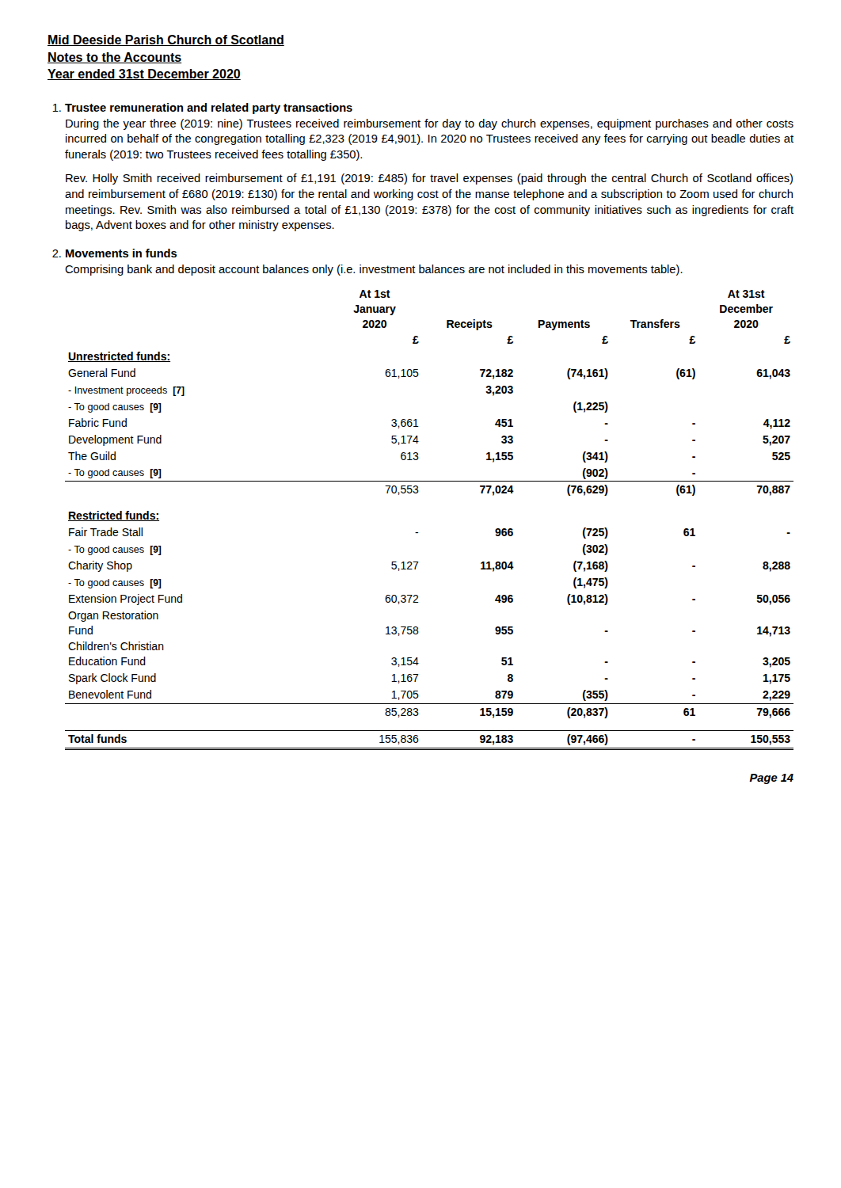Mid Deeside Parish Church of Scotland
Notes to the Accounts
Year ended 31st December 2020
Trustee remuneration and related party transactions
During the year three (2019: nine) Trustees received reimbursement for day to day church expenses, equipment purchases and other costs incurred on behalf of the congregation totalling £2,323 (2019 £4,901). In 2020 no Trustees received any fees for carrying out beadle duties at funerals (2019: two Trustees received fees totalling £350).
Rev. Holly Smith received reimbursement of £1,191 (2019: £485) for travel expenses (paid through the central Church of Scotland offices) and reimbursement of £680 (2019: £130) for the rental and working cost of the manse telephone and a subscription to Zoom used for church meetings. Rev. Smith was also reimbursed a total of £1,130 (2019: £378) for the cost of community initiatives such as ingredients for craft bags, Advent boxes and for other ministry expenses.
Movements in funds
Comprising bank and deposit account balances only (i.e. investment balances are not included in this movements table).
| | | At 1st January 2020 | Receipts | Payments | Transfers | At 31st December 2020 |
| --- | --- | --- | --- | --- | --- | --- |
| | | £ | £ | £ | £ | £ |
| Unrestricted funds: |
| General Fund | | 61,105 | 72,182 | (74,161) | (61) | 61,043 |
| - Investment proceeds [7] | | | 3,203 | | | |
| - To good causes [9] | | | | (1,225) | | |
| Fabric Fund | | 3,661 | 451 | - | - | 4,112 |
| Development Fund | | 5,174 | 33 | - | - | 5,207 |
| The Guild | | 613 | 1,155 | (341) | - | 525 |
| - To good causes [9] | | | | (902) | - | |
| | | 70,553 | 77,024 | (76,629) | (61) | 70,887 |
| Restricted funds: |
| Fair Trade Stall | | - | 966 | (725) | 61 | - |
| - To good causes [9] | | | | (302) | | |
| Charity Shop | | 5,127 | 11,804 | (7,168) | - | 8,288 |
| - To good causes [9] | | | | (1,475) | | |
| Extension Project Fund | | 60,372 | 496 | (10,812) | - | 50,056 |
| Organ Restoration Fund | | 13,758 | 955 | - | - | 14,713 |
| Children's Christian Education Fund | | 3,154 | 51 | - | - | 3,205 |
| Spark Clock Fund | | 1,167 | 8 | - | - | 1,175 |
| Benevolent Fund | | 1,705 | 879 | (355) | - | 2,229 |
| | | 85,283 | 15,159 | (20,837) | 61 | 79,666 |
| Total funds | | 155,836 | 92,183 | (97,466) | - | 150,553 |
Page 14